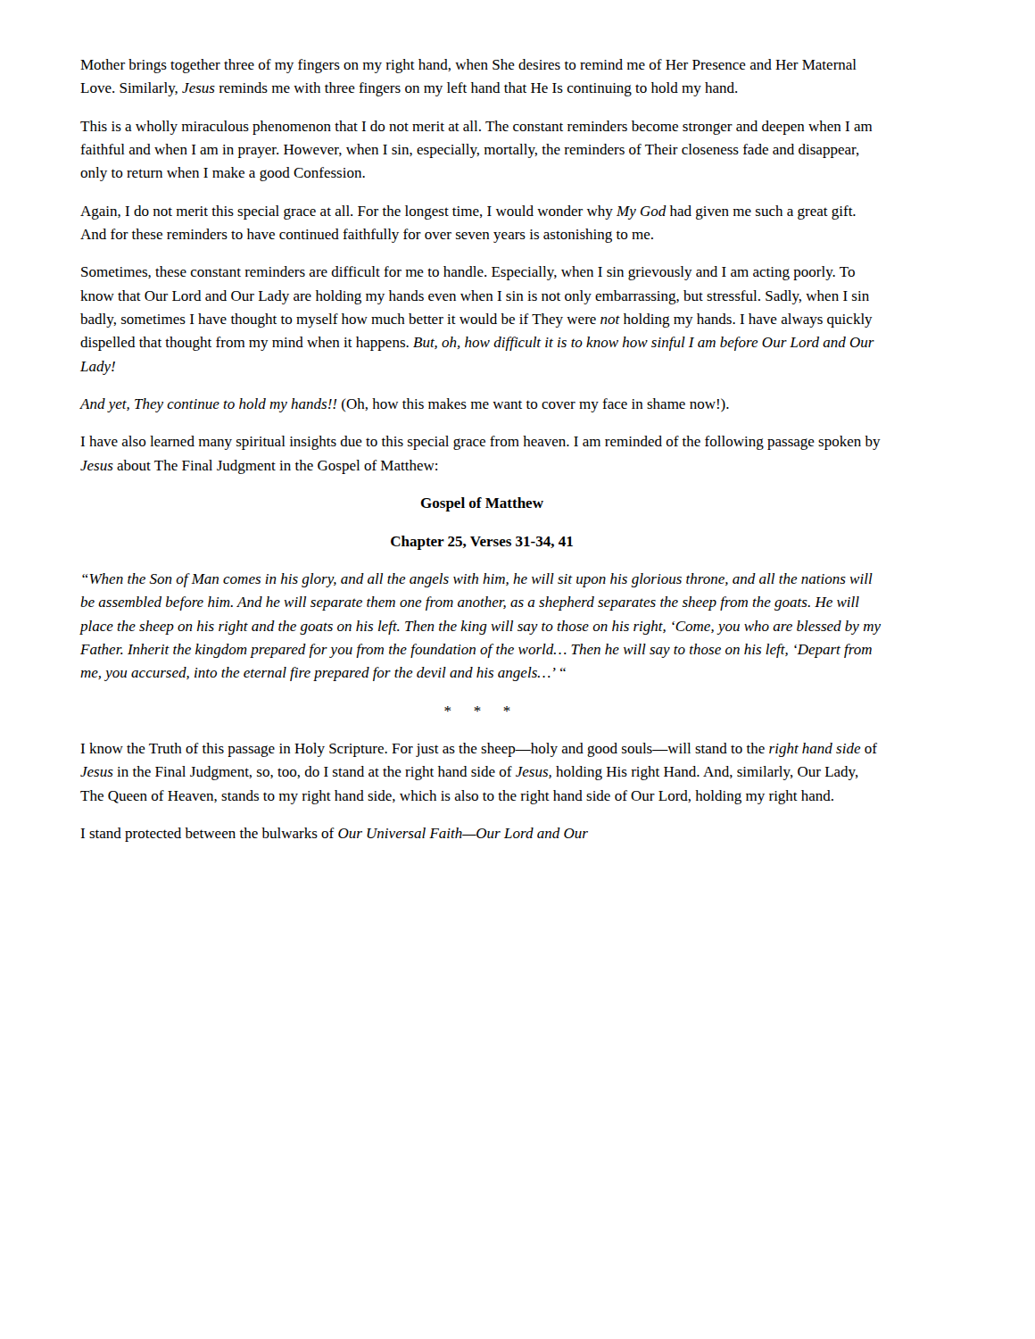Mother brings together three of my fingers on my right hand, when She desires to remind me of Her Presence and Her Maternal Love. Similarly, Jesus reminds me with three fingers on my left hand that He Is continuing to hold my hand.
This is a wholly miraculous phenomenon that I do not merit at all. The constant reminders become stronger and deepen when I am faithful and when I am in prayer. However, when I sin, especially, mortally, the reminders of Their closeness fade and disappear, only to return when I make a good Confession.
Again, I do not merit this special grace at all. For the longest time, I would wonder why My God had given me such a great gift. And for these reminders to have continued faithfully for over seven years is astonishing to me.
Sometimes, these constant reminders are difficult for me to handle. Especially, when I sin grievously and I am acting poorly. To know that Our Lord and Our Lady are holding my hands even when I sin is not only embarrassing, but stressful. Sadly, when I sin badly, sometimes I have thought to myself how much better it would be if They were not holding my hands. I have always quickly dispelled that thought from my mind when it happens. But, oh, how difficult it is to know how sinful I am before Our Lord and Our Lady!
And yet, They continue to hold my hands!! (Oh, how this makes me want to cover my face in shame now!).
I have also learned many spiritual insights due to this special grace from heaven. I am reminded of the following passage spoken by Jesus about The Final Judgment in the Gospel of Matthew:
Gospel of Matthew
Chapter 25, Verses 31-34, 41
“When the Son of Man comes in his glory, and all the angels with him, he will sit upon his glorious throne, and all the nations will be assembled before him. And he will separate them one from another, as a shepherd separates the sheep from the goats. He will place the sheep on his right and the goats on his left. Then the king will say to those on his right, ‘Come, you who are blessed by my Father. Inherit the kingdom prepared for you from the foundation of the world… Then he will say to those on his left, ‘Depart from me, you accursed, into the eternal fire prepared for the devil and his angels…’ “
* * *
I know the Truth of this passage in Holy Scripture. For just as the sheep—holy and good souls—will stand to the right hand side of Jesus in the Final Judgment, so, too, do I stand at the right hand side of Jesus, holding His right Hand. And, similarly, Our Lady, The Queen of Heaven, stands to my right hand side, which is also to the right hand side of Our Lord, holding my right hand.
I stand protected between the bulwarks of Our Universal Faith—Our Lord and Our